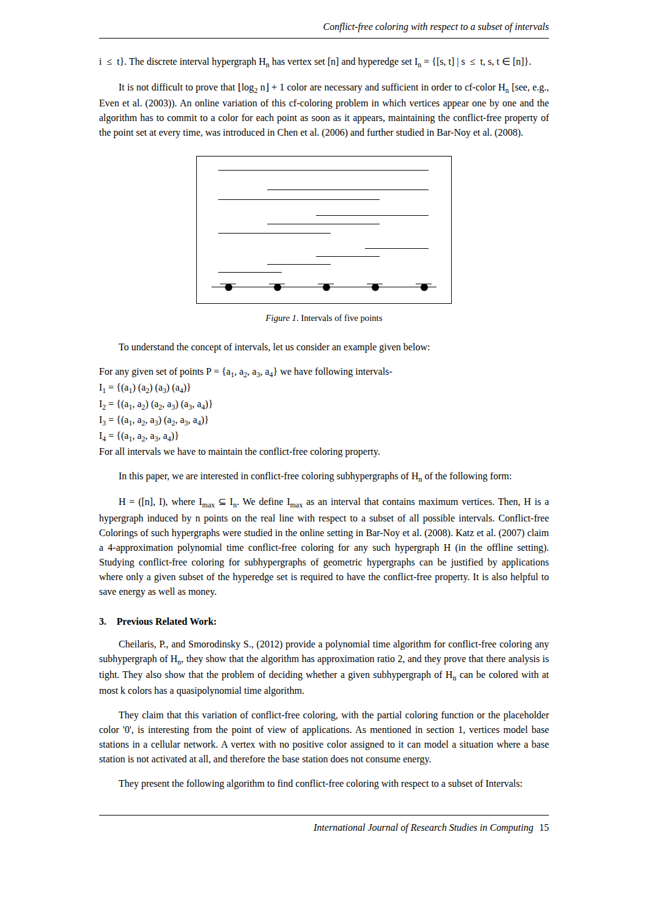Conflict-free coloring with respect to a subset of intervals
i ≤ t}. The discrete interval hypergraph Hn has vertex set [n] and hyperedge set In = {[s, t] | s ≤ t, s, t ∈ [n]}.
It is not difficult to prove that ⌊log2 n⌋ + 1 color are necessary and sufficient in order to cf-color Hn [see, e.g., Even et al. (2003)). An online variation of this cf-coloring problem in which vertices appear one by one and the algorithm has to commit to a color for each point as soon as it appears, maintaining the conflict-free property of the point set at every time, was introduced in Chen et al. (2006) and further studied in Bar-Noy et al. (2008).
Figure 1. Intervals of five points
To understand the concept of intervals, let us consider an example given below:
For any given set of points P = {a1, a2, a3, a4} we have following intervals-
I1 = {(a1) (a2) (a3) (a4)}
I2 = {(a1, a2) (a2, a3) (a3, a4)}
I3 = {(a1, a2, a3) (a2, a3, a4)}
I4 = {(a1, a2, a3, a4)}
For all intervals we have to maintain the conflict-free coloring property.
In this paper, we are interested in conflict-free coloring subhypergraphs of Hn of the following form:
H = ([n], I), where Imax ⊆ In. We define Imax as an interval that contains maximum vertices. Then, H is a hypergraph induced by n points on the real line with respect to a subset of all possible intervals. Conflict-free Colorings of such hypergraphs were studied in the online setting in Bar-Noy et al. (2008). Katz et al. (2007) claim a 4-approximation polynomial time conflict-free coloring for any such hypergraph H (in the offline setting). Studying conflict-free coloring for subhypergraphs of geometric hypergraphs can be justified by applications where only a given subset of the hyperedge set is required to have the conflict-free property. It is also helpful to save energy as well as money.
3. Previous Related Work:
Cheilaris, P., and Smorodinsky S., (2012) provide a polynomial time algorithm for conflict-free coloring any subhypergraph of Hn, they show that the algorithm has approximation ratio 2, and they prove that there analysis is tight. They also show that the problem of deciding whether a given subhypergraph of Hn can be colored with at most k colors has a quasipolynomial time algorithm.
They claim that this variation of conflict-free coloring, with the partial coloring function or the placeholder color '0', is interesting from the point of view of applications. As mentioned in section 1, vertices model base stations in a cellular network. A vertex with no positive color assigned to it can model a situation where a base station is not activated at all, and therefore the base station does not consume energy.
They present the following algorithm to find conflict-free coloring with respect to a subset of Intervals:
International Journal of Research Studies in Computing15